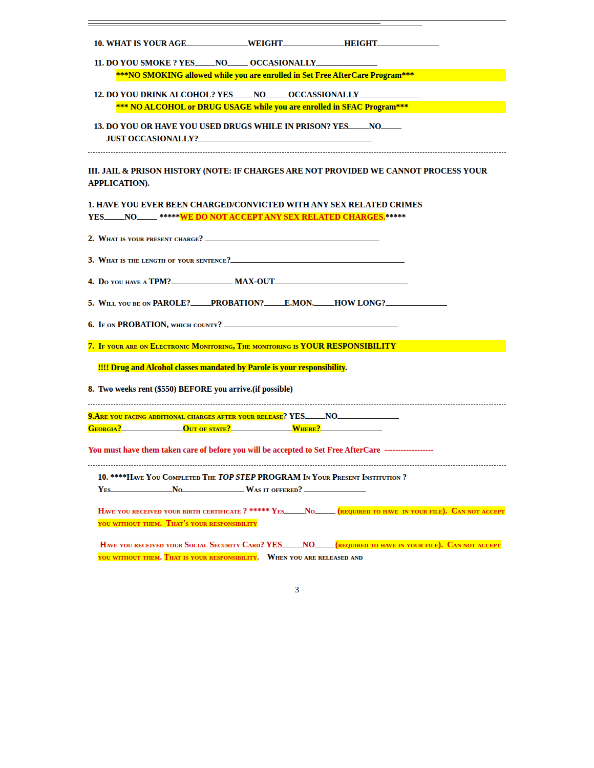WHAT IS YOUR AGE WEIGHT HEIGHT
DO YOU SMOKE ? YES NO OCCASIONALLY
***NO SMOKING allowed while you are enrolled in Set Free AfterCare Program***
DO YOU DRINK ALCOHOL? YES NO OCCASSIONALLY
*** NO ALCOHOL or DRUG USAGE while you are enrolled in SFAC Program***
DO YOU OR HAVE YOU USED DRUGS WHILE IN PRISON? YES NO
JUST OCCASIONALLY?
III. JAIL & PRISON HISTORY (NOTE: IF CHARGES ARE NOT PROVIDED WE CANNOT PROCESS YOUR APPLICATION).
1. HAVE YOU EVER BEEN CHARGED/CONVICTED WITH ANY SEX RELATED CRIMES
YES NO *****WE DO NOT ACCEPT ANY SEX RELATED CHARGES.*****
2. What is your present charge?
3. What is the length of your sentence?
4. Do you have a TPM? MAX-OUT
5. Will you be on PAROLE? PROBATION? E.MON. HOW LONG?
6. If on PROBATION, which county?
7. If your are on Electronic Monitoring, The monitoring is YOUR RESPONSIBILITY
!!!! Drug and Alcohol classes mandated by Parole is your responsibility.
8. Two weeks rent ($550) BEFORE you arrive.(if possible)
9.Are you facing additional charges after your release? YES NO
Georgia? Out of state? Where?
You must have them taken care of before you will be accepted to Set Free AfterCare ------------------
10. ****Have You Completed The TOP STEP PROGRAM In Your Present Institution ?
Yes No Was it offered?
Have you received your birth certificate ? ***** Yes No (required to have in your file). Can not accept you without them. That's your responsibility
Have you received your Social Security Card? YES NO (required to have in your file). Can not accept you without them. That is your responsibility. When you are released and
3